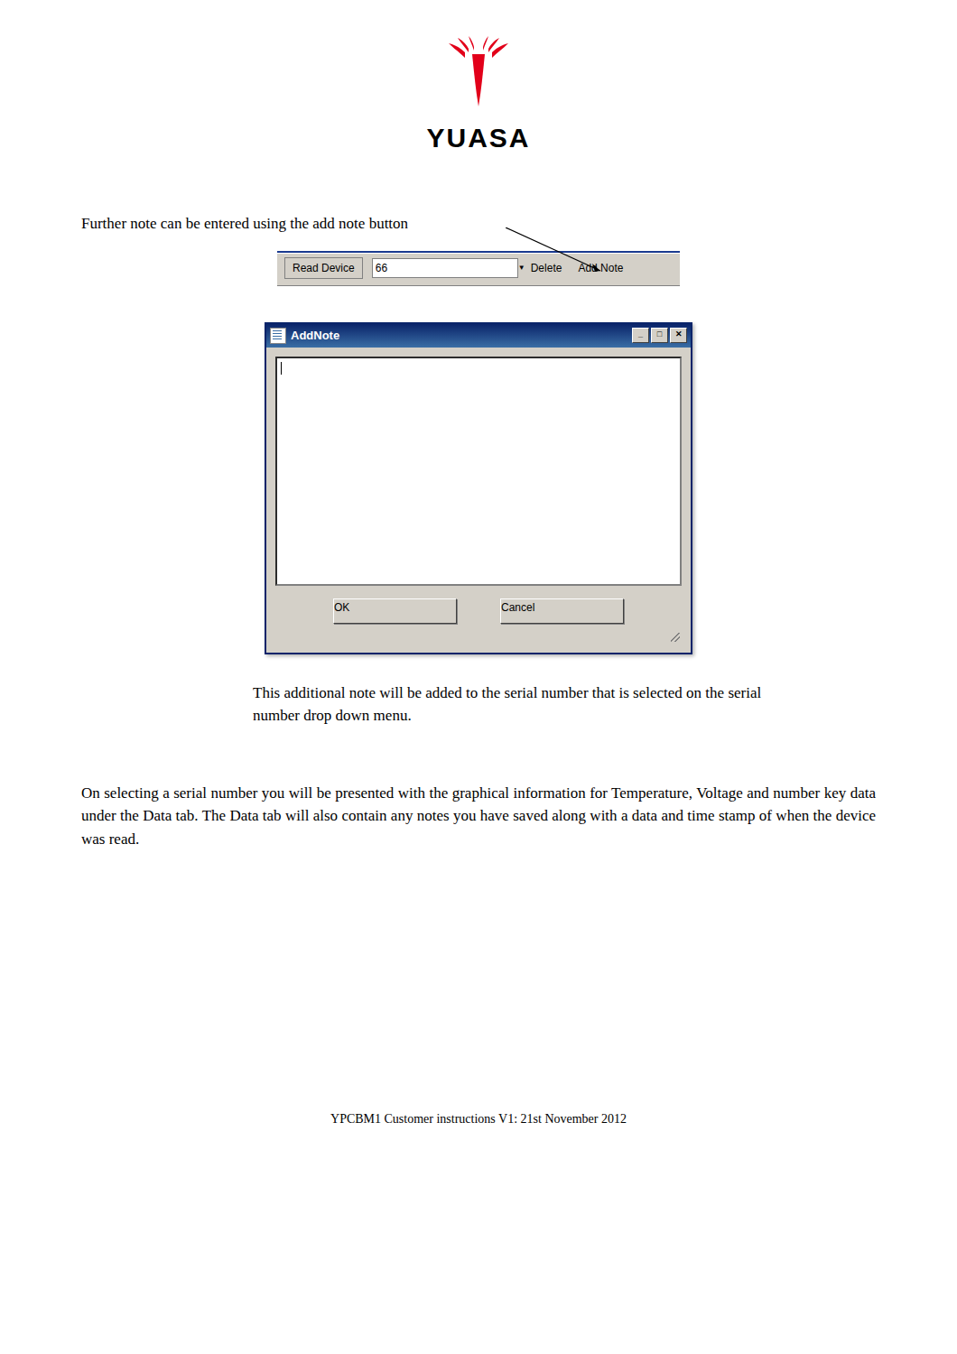YUASA
Further note can be entered using the add note button
Read Device ▼ Delete Add Note
AddNote _ □ ✕
OK Cancel
This additional note will be added to the serial number that is selected on the serial number drop down menu.
On selecting a serial number you will be presented with the graphical information for Temperature, Voltage and number key data under the Data tab. The Data tab will also contain any notes you have saved along with a data and time stamp of when the device was read.
YPCBM1 Customer instructions V1: 21st November 2012